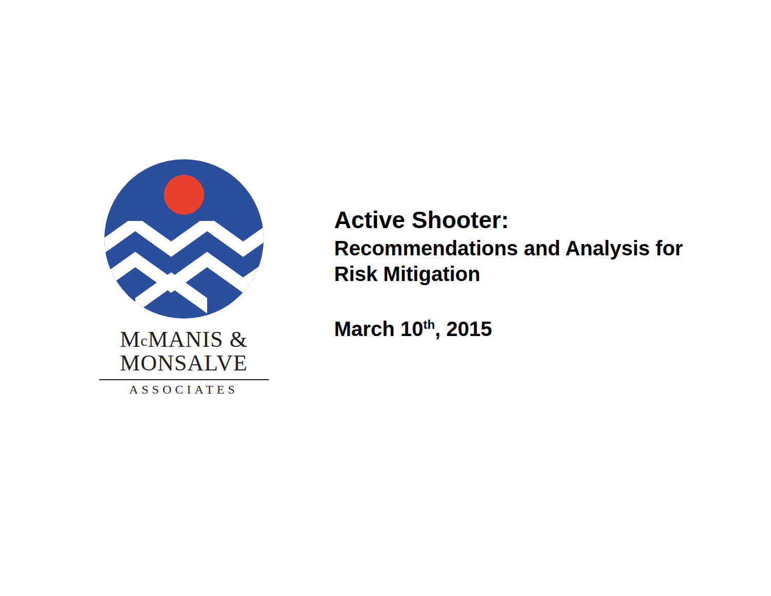Mc MANIS &
MONSALVE
ASSOCIATES
Active Shooter: Recommendations and Analysis for Risk Mitigation
March 10th, 2015